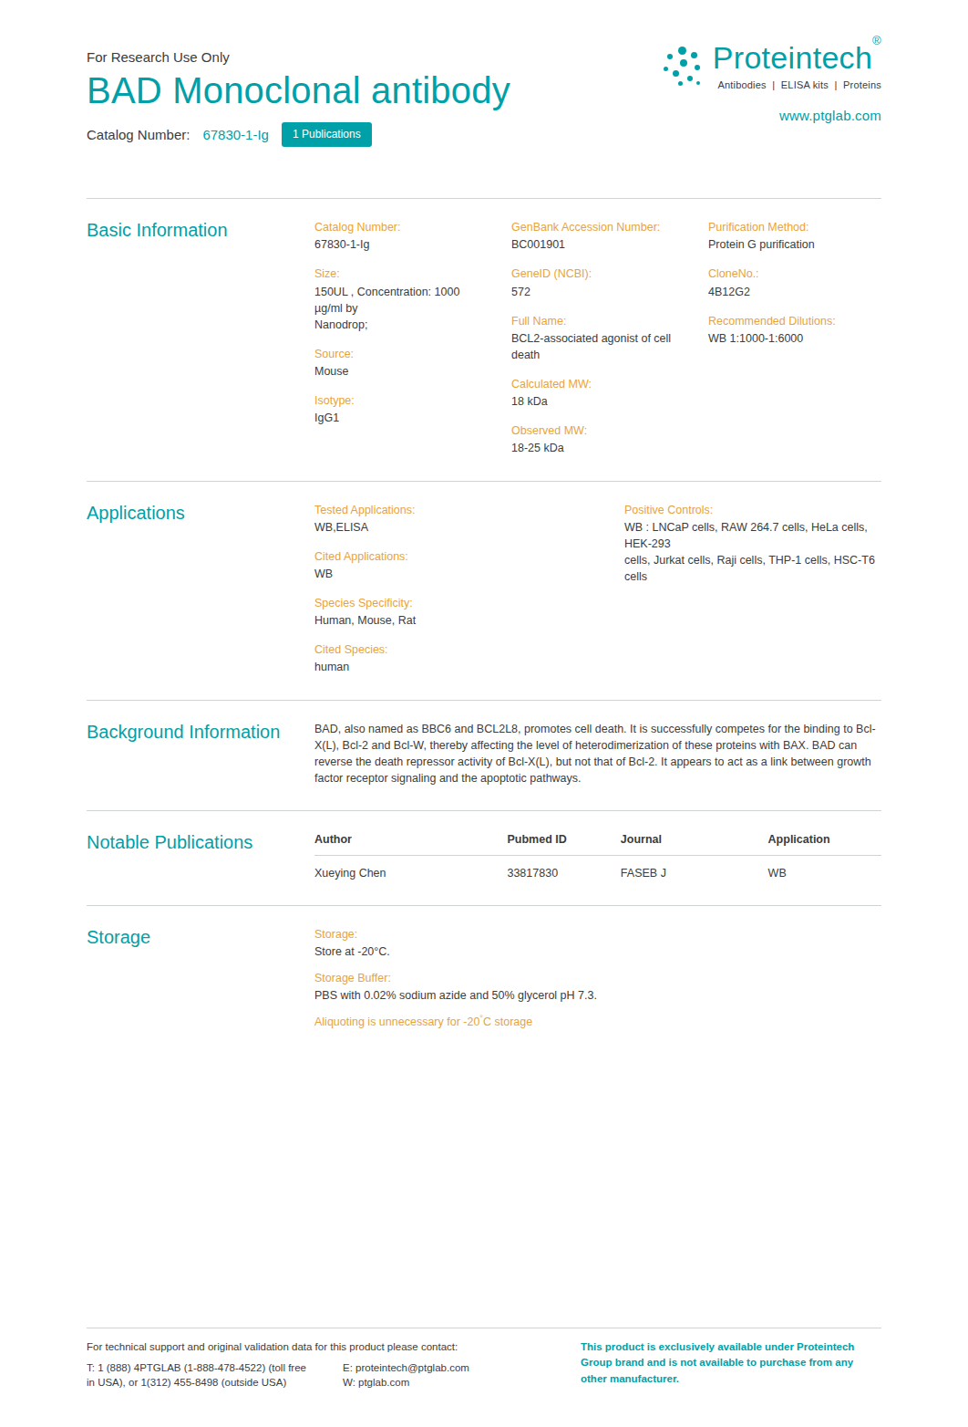For Research Use Only
BAD Monoclonal antibody
Catalog Number: 67830-1-Ig 1 Publications
Proteintech®
Antibodies | ELISA kits | Proteins
www.ptglab.com
Basic Information
Catalog Number:
67830-1-Ig
Size:
150UL , Concentration: 1000 µg/ml by
Nanodrop;
Source:
Mouse
Isotype:
IgG1
GenBank Accession Number:
BC001901
GeneID (NCBI):
572
Full Name:
BCL2-associated agonist of cell death
Calculated MW:
18 kDa
Observed MW:
18-25 kDa
Purification Method:
Protein G purification
CloneNo.:
4B12G2
Recommended Dilutions:
WB 1:1000-1:6000
Applications
Tested Applications:
WB,ELISA
Cited Applications:
WB
Species Specificity:
Human, Mouse, Rat
Cited Species:
human
Positive Controls:
WB : LNCaP cells, RAW 264.7 cells, HeLa cells, HEK-293
cells, Jurkat cells, Raji cells, THP-1 cells, HSC-T6 cells
Background Information
BAD, also named as BBC6 and BCL2L8, promotes cell death. It is successfully competes for the binding to Bcl-X(L), Bcl-2 and Bcl-W, thereby affecting the level of heterodimerization of these proteins with BAX. BAD can reverse the death repressor activity of Bcl-X(L), but not that of Bcl-2. It appears to act as a link between growth factor receptor signaling and the apoptotic pathways.
Notable Publications
| Author | Pubmed ID | Journal | Application |
| --- | --- | --- | --- |
| Xueying Chen | 33817830 | FASEB J | WB |
Storage
Storage:
Store at -20°C.
Storage Buffer:
PBS with 0.02% sodium azide and 50% glycerol pH 7.3.
Aliquoting is unnecessary for -20°C storage
For technical support and original validation data for this product please contact:
T: 1 (888) 4PTGLAB (1-888-478-4522) (toll free
in USA), or 1(312) 455-8498 (outside USA)
E: proteintech@ptglab.com
W: ptglab.com
This product is exclusively available under Proteintech Group brand and is not available to purchase from any other manufacturer.